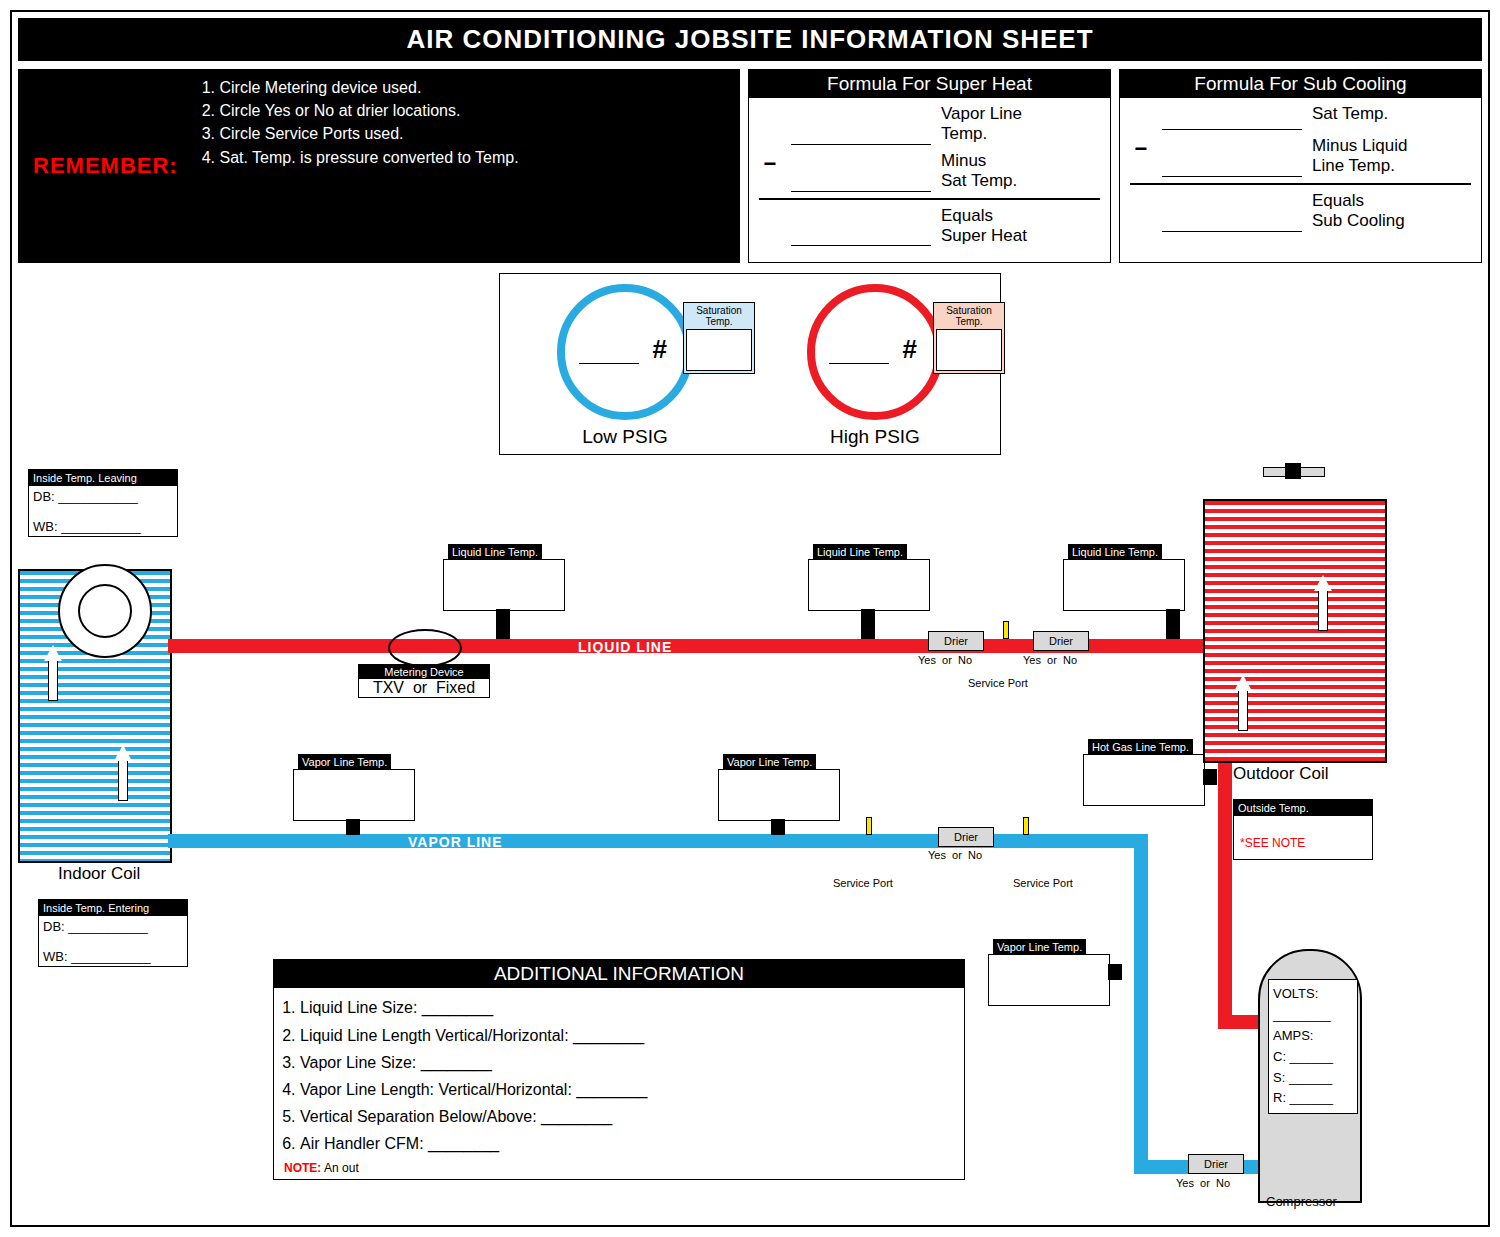AIR CONDITIONING JOBSITE INFORMATION SHEET
REMEMBER:
1. Circle Metering device used.
2. Circle Yes or No at drier locations.
3. Circle Service Ports used.
4. Sat. Temp. is pressure converted to Temp.
Formula For Super Heat
Vapor Line
Temp.
−
Minus
Sat Temp.
Equals
Super Heat
Formula For Sub Cooling
Sat Temp.
−
Minus Liquid
Line Temp.
Equals
Sub Cooling
#
Saturation
Temp.
Low PSIG
#
Saturation
Temp.
High PSIG
Indoor Coil
Inside Temp. Leaving
DB: ___________
WB: ___________
Inside Temp. Entering
DB: ___________
WB: ___________
LIQUID LINE
VAPOR LINE
Metering Device
TXV or Fixed
Liquid Line Temp.
Liquid Line Temp.
Liquid Line Temp.
Vapor Line Temp.
Vapor Line Temp.
Vapor Line Temp.
Hot Gas Line Temp.
Drier
Yes or No
Drier
Yes or No
Service Port
Drier
Yes or No
Service Port
Service Port
Drier
Yes or No
Outdoor Coil
Outside Temp.
*SEE NOTE
VOLTS:
________
AMPS:
C: ______
S: ______
R: ______
Compressor
ADDITIONAL INFORMATION
Liquid Line Size: ________
Liquid Line Length Vertical/Horizontal: ________
Vapor Line Size: ________
Vapor Line Length: Vertical/Horizontal: ________
Vertical Separation Below/Above: ________
Air Handler CFM: ________
NOTE: An out